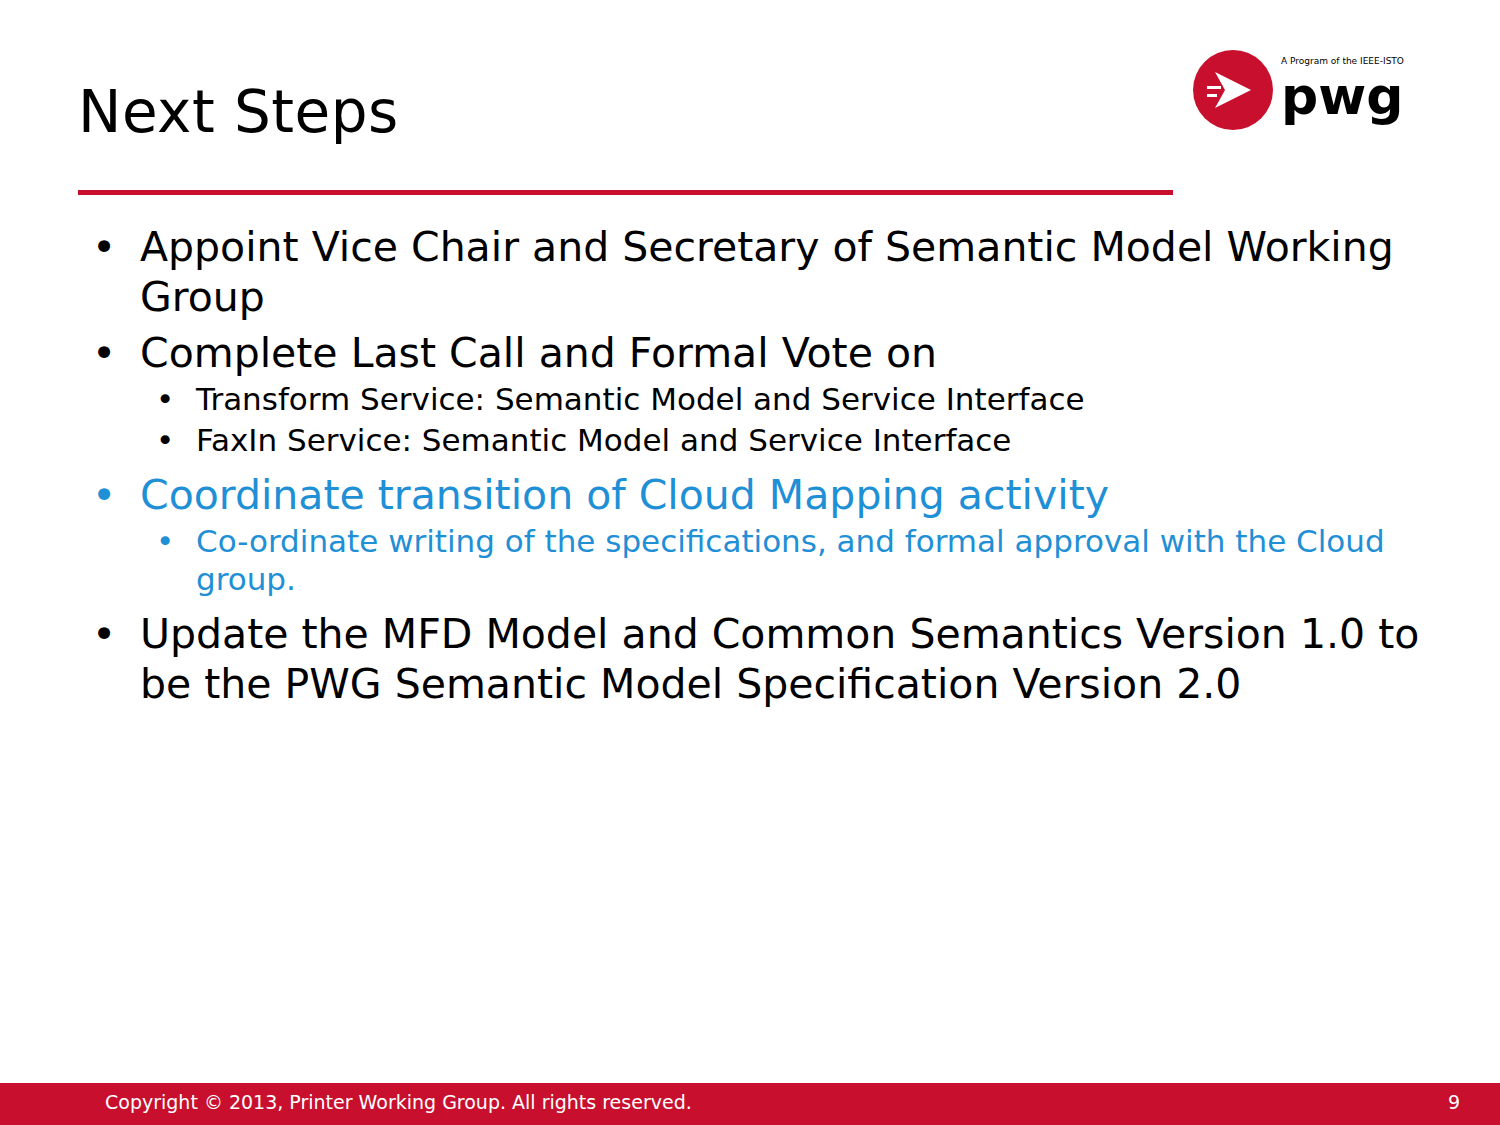Next Steps
pwg A Program of the IEEE-ISTO
Appoint Vice Chair and Secretary of Semantic Model Working Group
Complete Last Call and Formal Vote on
Transform Service: Semantic Model and Service Interface
FaxIn Service: Semantic Model and Service Interface
Coordinate transition of Cloud Mapping activity
Co-ordinate writing of the specifications, and formal approval with the Cloud group.
Update the MFD Model and Common Semantics Version 1.0 to be the PWG Semantic Model Specification Version 2.0
Copyright © 2013, Printer Working Group. All rights reserved. 9